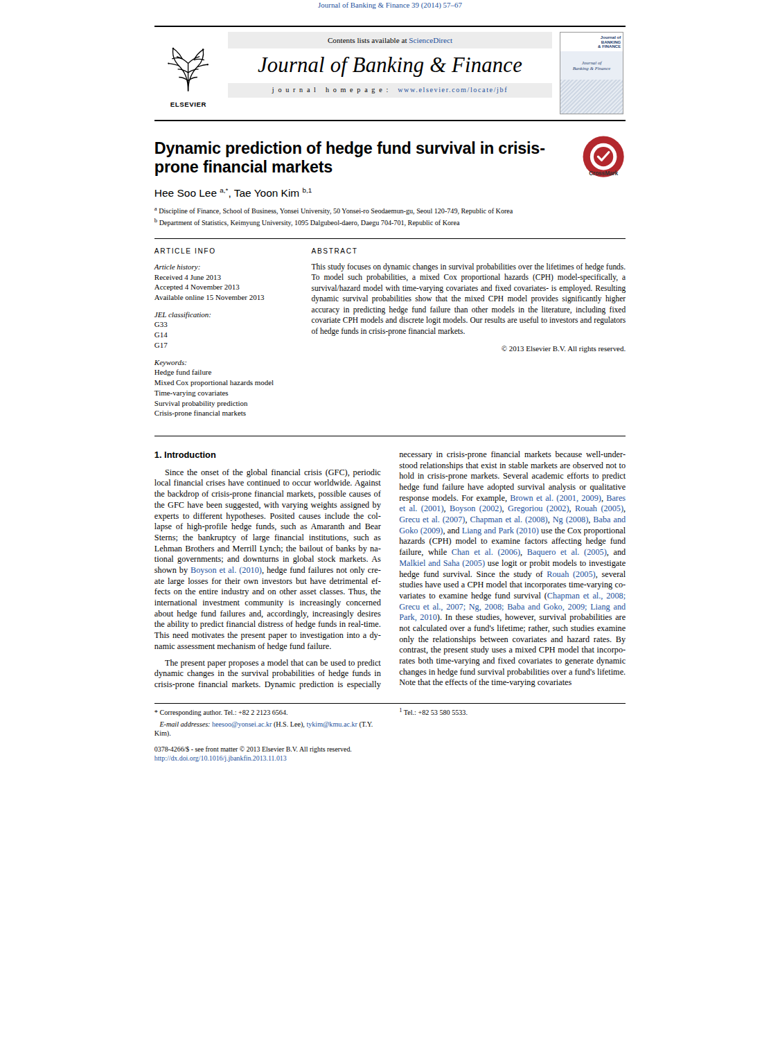Journal of Banking & Finance 39 (2014) 57–67
ELSEVIER
Contents lists available at ScienceDirect
Journal of Banking & Finance
j o u r n a l h o m e p a g e : www.elsevier.com/locate/jbf
Journal of
BANKING
& FINANCE
Journal of
Banking & Finance
CrossMark Dynamic prediction of hedge fund survival in crisis-prone financial markets
Hee Soo Lee a,*, Tae Yoon Kim b,1
a Discipline of Finance, School of Business, Yonsei University, 50 Yonsei-ro Seodaemun-gu, Seoul 120-749, Republic of Korea
b Department of Statistics, Keimyung University, 1095 Dalgubeol-daero, Daegu 704-701, Republic of Korea
Article info
Article history:
Received 4 June 2013
Accepted 4 November 2013
Available online 15 November 2013
JEL classification:
G33
G14
G17
Keywords:
Hedge fund failure
Mixed Cox proportional hazards model
Time-varying covariates
Survival probability prediction
Crisis-prone financial markets
Abstract
This study focuses on dynamic changes in survival probabilities over the lifetimes of hedge funds. To model such probabilities, a mixed Cox proportional hazards (CPH) model-specifically, a survival/hazard model with time-varying covariates and fixed covariates- is employed. Resulting dynamic survival probabilities show that the mixed CPH model provides significantly higher accuracy in predicting hedge fund failure than other models in the literature, including fixed covariate CPH models and discrete logit models. Our results are useful to investors and regulators of hedge funds in crisis-prone financial markets.
© 2013 Elsevier B.V. All rights reserved.
1. Introduction
Since the onset of the global financial crisis (GFC), periodic local financial crises have continued to occur worldwide. Against the backdrop of crisis-prone financial markets, possible causes of the GFC have been suggested, with varying weights assigned by experts to different hypotheses. Posited causes include the collapse of high-profile hedge funds, such as Amaranth and Bear Sterns; the bankruptcy of large financial institutions, such as Lehman Brothers and Merrill Lynch; the bailout of banks by national governments; and downturns in global stock markets. As shown by Boyson et al. (2010), hedge fund failures not only create large losses for their own investors but have detrimental effects on the entire industry and on other asset classes. Thus, the international investment community is increasingly concerned about hedge fund failures and, accordingly, increasingly desires the ability to predict financial distress of hedge funds in real-time. This need motivates the present paper to investigation into a dynamic assessment mechanism of hedge fund failure.
The present paper proposes a model that can be used to predict dynamic changes in the survival probabilities of hedge funds in crisis-prone financial markets. Dynamic prediction is especially necessary in crisis-prone financial markets because well-understood relationships that exist in stable markets are observed not to hold in crisis-prone markets. Several academic efforts to predict hedge fund failure have adopted survival analysis or qualitative response models. For example, Brown et al. (2001, 2009), Bares et al. (2001), Boyson (2002), Gregoriou (2002), Rouah (2005), Grecu et al. (2007), Chapman et al. (2008), Ng (2008), Baba and Goko (2009), and Liang and Park (2010) use the Cox proportional hazards (CPH) model to examine factors affecting hedge fund failure, while Chan et al. (2006), Baquero et al. (2005), and Malkiel and Saha (2005) use logit or probit models to investigate hedge fund survival. Since the study of Rouah (2005), several studies have used a CPH model that incorporates time-varying covariates to examine hedge fund survival (Chapman et al., 2008; Grecu et al., 2007; Ng, 2008; Baba and Goko, 2009; Liang and Park, 2010). In these studies, however, survival probabilities are not calculated over a fund's lifetime; rather, such studies examine only the relationships between covariates and hazard rates. By contrast, the present study uses a mixed CPH model that incorporates both time-varying and fixed covariates to generate dynamic changes in hedge fund survival probabilities over a fund's lifetime. Note that the effects of the time-varying covariates
* Corresponding author. Tel.: +82 2 2123 6564.
E-mail addresses: heesoo@yonsei.ac.kr (H.S. Lee), tykim@kmu.ac.kr (T.Y. Kim).
1 Tel.: +82 53 580 5533.
0378-4266/$ - see front matter © 2013 Elsevier B.V. All rights reserved.
http://dx.doi.org/10.1016/j.jbankfin.2013.11.013